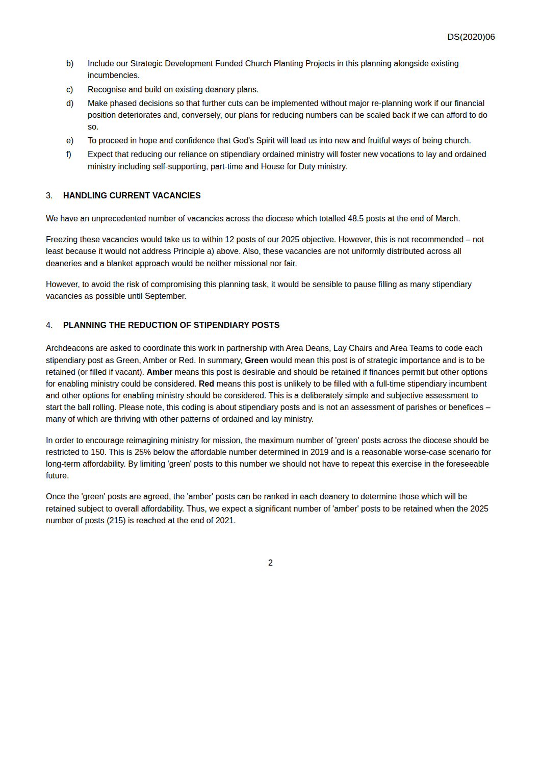DS(2020)06
b) Include our Strategic Development Funded Church Planting Projects in this planning alongside existing incumbencies.
c) Recognise and build on existing deanery plans.
d) Make phased decisions so that further cuts can be implemented without major re-planning work if our financial position deteriorates and, conversely, our plans for reducing numbers can be scaled back if we can afford to do so.
e) To proceed in hope and confidence that God's Spirit will lead us into new and fruitful ways of being church.
f) Expect that reducing our reliance on stipendiary ordained ministry will foster new vocations to lay and ordained ministry including self-supporting, part-time and House for Duty ministry.
3. Handling Current Vacancies
We have an unprecedented number of vacancies across the diocese which totalled 48.5 posts at the end of March.
Freezing these vacancies would take us to within 12 posts of our 2025 objective. However, this is not recommended – not least because it would not address Principle a) above. Also, these vacancies are not uniformly distributed across all deaneries and a blanket approach would be neither missional nor fair.
However, to avoid the risk of compromising this planning task, it would be sensible to pause filling as many stipendiary vacancies as possible until September.
4. Planning the Reduction of Stipendiary Posts
Archdeacons are asked to coordinate this work in partnership with Area Deans, Lay Chairs and Area Teams to code each stipendiary post as Green, Amber or Red. In summary, Green would mean this post is of strategic importance and is to be retained (or filled if vacant). Amber means this post is desirable and should be retained if finances permit but other options for enabling ministry could be considered. Red means this post is unlikely to be filled with a full-time stipendiary incumbent and other options for enabling ministry should be considered. This is a deliberately simple and subjective assessment to start the ball rolling. Please note, this coding is about stipendiary posts and is not an assessment of parishes or benefices – many of which are thriving with other patterns of ordained and lay ministry.
In order to encourage reimagining ministry for mission, the maximum number of 'green' posts across the diocese should be restricted to 150. This is 25% below the affordable number determined in 2019 and is a reasonable worse-case scenario for long-term affordability. By limiting 'green' posts to this number we should not have to repeat this exercise in the foreseeable future.
Once the 'green' posts are agreed, the 'amber' posts can be ranked in each deanery to determine those which will be retained subject to overall affordability. Thus, we expect a significant number of 'amber' posts to be retained when the 2025 number of posts (215) is reached at the end of 2021.
2